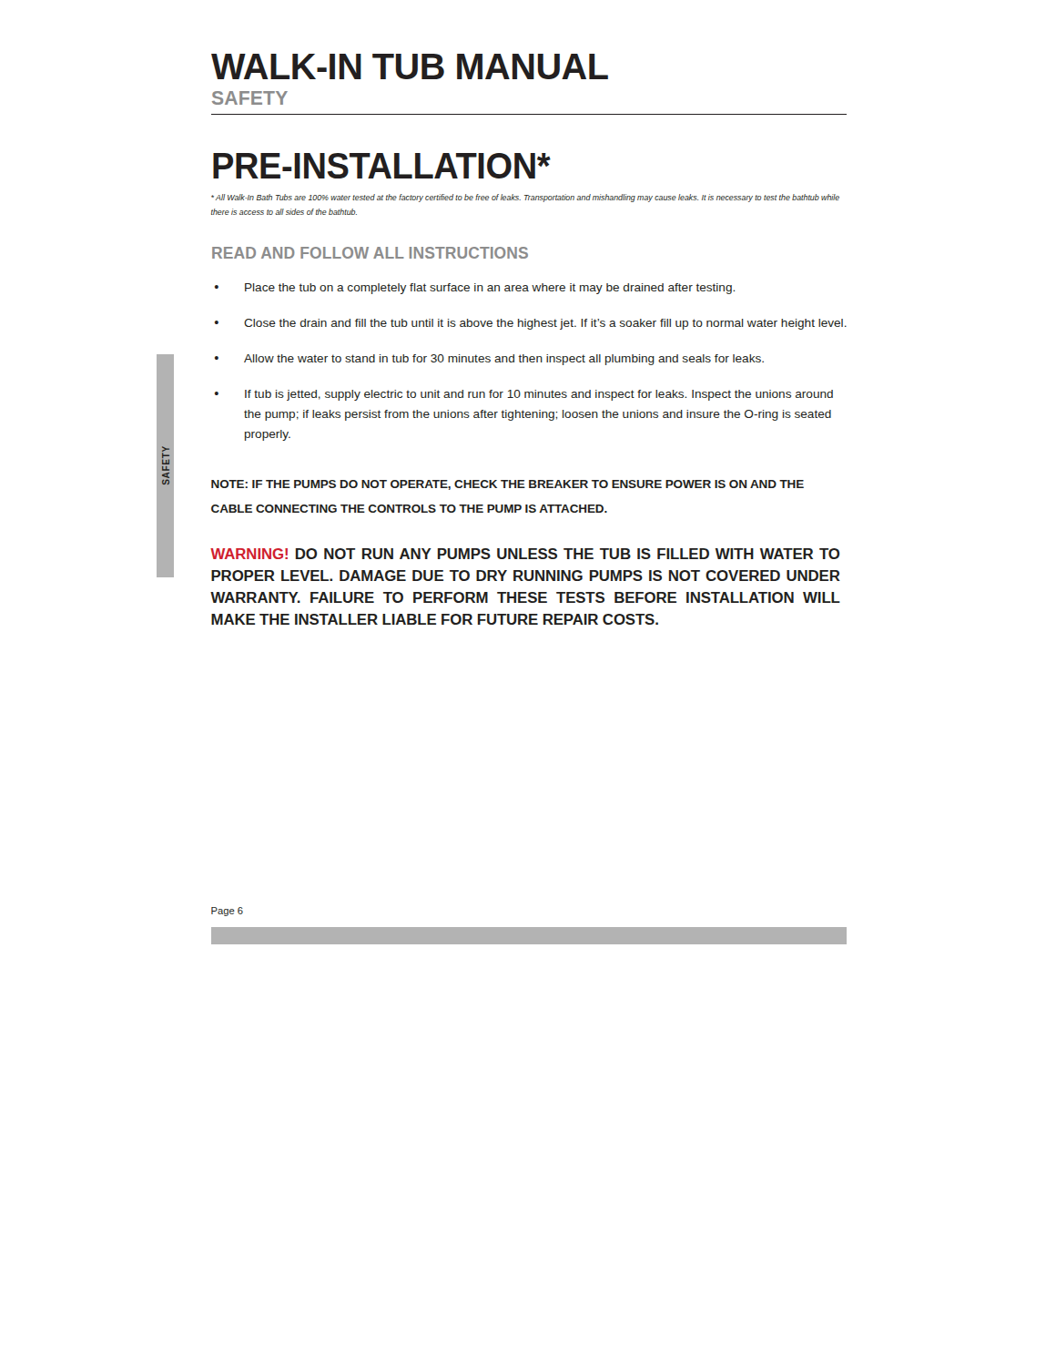WALK-IN TUB MANUAL
SAFETY
PRE-INSTALLATION*
* All Walk-In Bath Tubs are 100% water tested at the factory certified to be free of leaks. Transportation and mishandling may cause leaks. It is necessary to test the bathtub while there is access to all sides of the bathtub.
READ AND FOLLOW ALL INSTRUCTIONS
Place the tub on a completely flat surface in an area where it may be drained after testing.
Close the drain and fill the tub until it is above the highest jet. If it’s a soaker fill up to normal water height level.
Allow the water to stand in tub for 30 minutes and then inspect all plumbing and seals for leaks.
If tub is jetted, supply electric to unit and run for 10 minutes and inspect for leaks. Inspect the unions around the pump; if leaks persist from the unions after tightening; loosen the unions and insure the O-ring is seated properly.
NOTE: IF THE PUMPS DO NOT OPERATE, CHECK THE BREAKER TO ENSURE POWER IS ON AND THE CABLE CONNECTING THE CONTROLS TO THE PUMP IS ATTACHED.
WARNING! DO NOT RUN ANY PUMPS UNLESS THE TUB IS FILLED WITH WATER TO PROPER LEVEL. DAMAGE DUE TO DRY RUNNING PUMPS IS NOT COVERED UNDER WARRANTY. FAILURE TO PERFORM THESE TESTS BEFORE INSTALLATION WILL MAKE THE INSTALLER LIABLE FOR FUTURE REPAIR COSTS.
SAFETY
Page 6